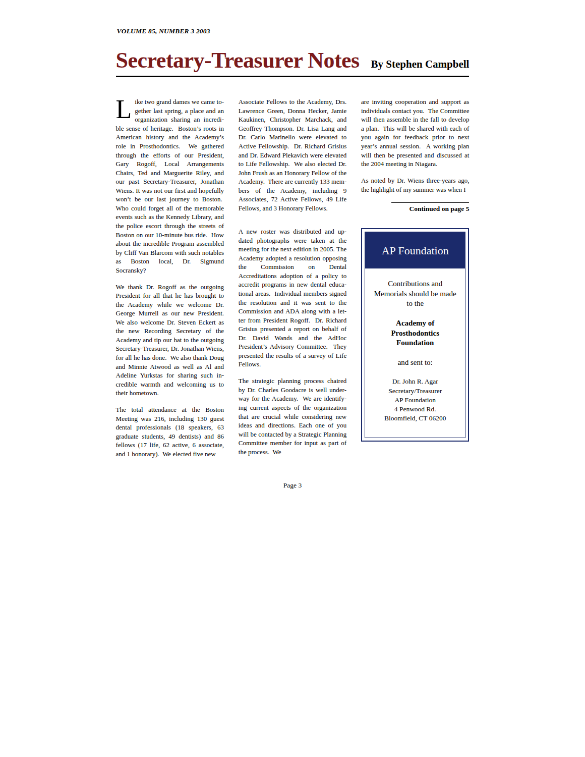VOLUME 85, NUMBER 3 2003
Secretary-Treasurer Notes
By Stephen Campbell
Like two grand dames we came together last spring, a place and an organization sharing an incredible sense of heritage. Boston’s roots in American history and the Academy’s role in Prosthodontics. We gathered through the efforts of our President, Gary Rogoff, Local Arrangements Chairs, Ted and Marguerite Riley, and our past Secretary-Treasurer, Jonathan Wiens. It was not our first and hopefully won’t be our last journey to Boston. Who could forget all of the memorable events such as the Kennedy Library, and the police escort through the streets of Boston on our 10-minute bus ride. How about the incredible Program assembled by Cliff Van Blarcom with such notables as Boston local, Dr. Sigmund Socransky?
We thank Dr. Rogoff as the outgoing President for all that he has brought to the Academy while we welcome Dr. George Murrell as our new President. We also welcome Dr. Steven Eckert as the new Recording Secretary of the Academy and tip our hat to the outgoing Secretary-Treasurer, Dr. Jonathan Wiens, for all he has done. We also thank Doug and Minnie Atwood as well as Al and Adeline Yurkstas for sharing such incredible warmth and welcoming us to their hometown.
The total attendance at the Boston Meeting was 216, including 130 guest dental professionals (18 speakers, 63 graduate students, 49 dentists) and 86 fellows (17 life, 62 active, 6 associate, and 1 honorary). We elected five new
Associate Fellows to the Academy, Drs. Lawrence Green, Donna Hecker, Jamie Kaukinen, Christopher Marchack, and Geoffrey Thompson. Dr. Lisa Lang and Dr. Carlo Marinello were elevated to Active Fellowship. Dr. Richard Grisius and Dr. Edward Plekavich were elevated to Life Fellowship. We also elected Dr. John Frush as an Honorary Fellow of the Academy. There are currently 133 members of the Academy, including 9 Associates, 72 Active Fellows, 49 Life Fellows, and 3 Honorary Fellows.
A new roster was distributed and updated photographs were taken at the meeting for the next edition in 2005. The Academy adopted a resolution opposing the Commission on Dental Accreditations adoption of a policy to accredit programs in new dental educational areas. Individual members signed the resolution and it was sent to the Commission and ADA along with a letter from President Rogoff. Dr. Richard Grisius presented a report on behalf of Dr. David Wands and the AdHoc President’s Advisory Committee. They presented the results of a survey of Life Fellows.
The strategic planning process chaired by Dr. Charles Goodacre is well underway for the Academy. We are identifying current aspects of the organization that are crucial while considering new ideas and directions. Each one of you will be contacted by a Strategic Planning Committee member for input as part of the process. We
are inviting cooperation and support as individuals contact you. The Committee will then assemble in the fall to develop a plan. This will be shared with each of you again for feedback prior to next year’s annual session. A working plan will then be presented and discussed at the 2004 meeting in Niagara.
As noted by Dr. Wiens three-years ago, the highlight of my summer was when I
Continued on page 5
AP Foundation
Contributions and Memorials should be made to the
Academy of
Prosthodontics
Foundation
and sent to:
Dr. John R. Agar
Secretary/Treasurer
AP Foundation
4 Penwood Rd.
Bloomfield, CT 06200
Page 3